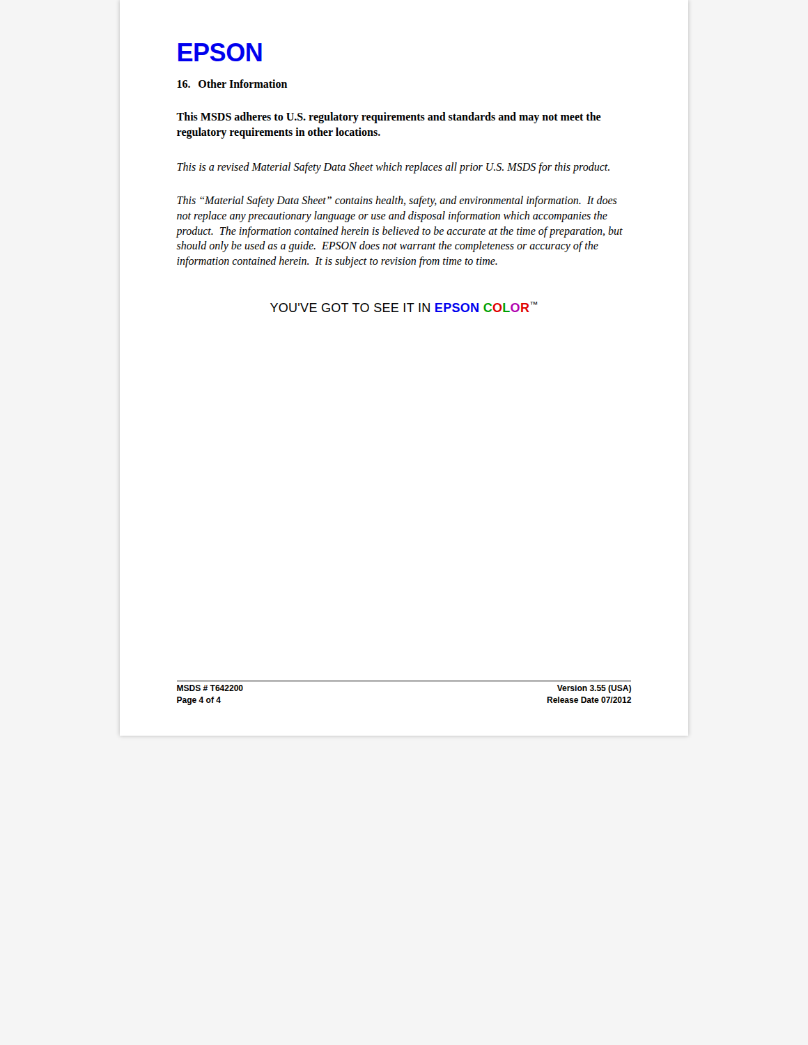EPSON
16. Other Information
This MSDS adheres to U.S. regulatory requirements and standards and may not meet the regulatory requirements in other locations.
This is a revised Material Safety Data Sheet which replaces all prior U.S. MSDS for this product.
This “Material Safety Data Sheet” contains health, safety, and environmental information. It does not replace any precautionary language or use and disposal information which accompanies the product. The information contained herein is believed to be accurate at the time of preparation, but should only be used as a guide. EPSON does not warrant the completeness or accuracy of the information contained herein. It is subject to revision from time to time.
YOU'VE GOT TO SEE IT IN EPSON COLOR™
MSDS # T642200 Version 3.55 (USA)
Page 4 of 4 Release Date 07/2012